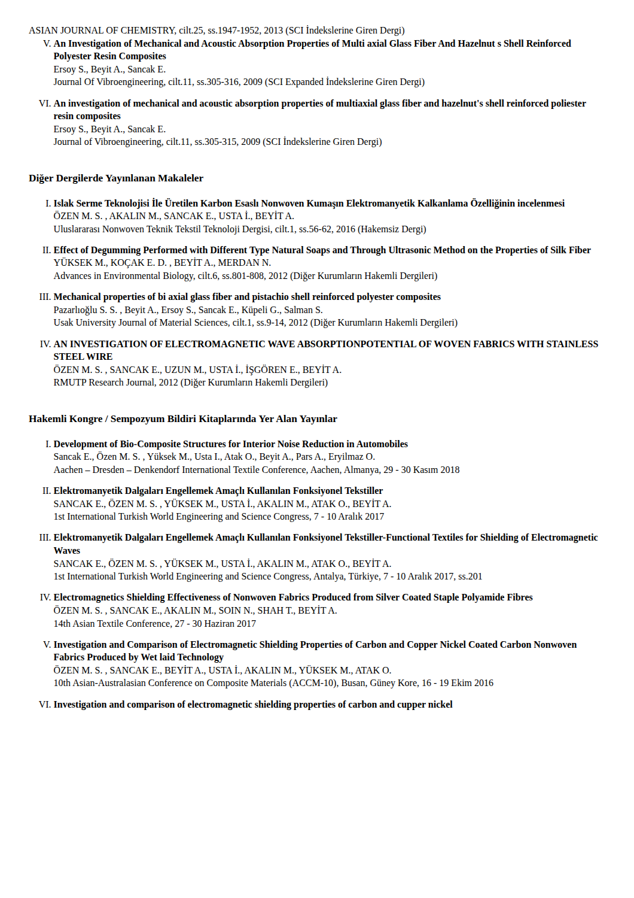ASIAN JOURNAL OF CHEMISTRY, cilt.25, ss.1947-1952, 2013 (SCI İndekslerine Giren Dergi)
An Investigation of Mechanical and Acoustic Absorption Properties of Multi axial Glass Fiber And Hazelnut s Shell Reinforced Polyester Resin Composites
Ersoy S., Beyit A., Sancak E.
Journal Of Vibroengineering, cilt.11, ss.305-316, 2009 (SCI Expanded İndekslerine Giren Dergi)
An investigation of mechanical and acoustic absorption properties of multiaxial glass fiber and hazelnut's shell reinforced poliester resin composites
Ersoy S., Beyit A., Sancak E.
Journal of Vibroengineering, cilt.11, ss.305-315, 2009 (SCI İndekslerine Giren Dergi)
Diğer Dergilerde Yayınlanan Makaleler
Islak Serme Teknolojisi İle Üretilen Karbon Esaslı Nonwoven Kumaşın Elektromanyetik Kalkanlama Özelliğinin incelenmesi
ÖZEN M. S. , AKALIN M., SANCAK E., USTA İ., BEYİT A.
Uluslararası Nonwoven Teknik Tekstil Teknoloji Dergisi, cilt.1, ss.56-62, 2016 (Hakemsiz Dergi)
Effect of Degumming Performed with Different Type Natural Soaps and Through Ultrasonic Method on the Properties of Silk Fiber
YÜKSEK M., KOÇAK E. D. , BEYİT A., MERDAN N.
Advances in Environmental Biology, cilt.6, ss.801-808, 2012 (Diğer Kurumların Hakemli Dergileri)
Mechanical properties of bi axial glass fiber and pistachio shell reinforced polyester composites
Pazarlıoğlu S. S. , Beyit A., Ersoy S., Sancak E., Küpeli G., Salman S.
Usak University Journal of Material Sciences, cilt.1, ss.9-14, 2012 (Diğer Kurumların Hakemli Dergileri)
AN INVESTIGATION OF ELECTROMAGNETIC WAVE ABSORPTIONPOTENTIAL OF WOVEN FABRICS WITH STAINLESS STEEL WIRE
ÖZEN M. S. , SANCAK E., UZUN M., USTA İ., İŞGÖREN E., BEYİT A.
RMUTP Research Journal, 2012 (Diğer Kurumların Hakemli Dergileri)
Hakemli Kongre / Sempozyum Bildiri Kitaplarında Yer Alan Yayınlar
Development of Bio-Composite Structures for Interior Noise Reduction in Automobiles
Sancak E., Özen M. S. , Yüksek M., Usta I., Atak O., Beyit A., Pars A., Eryilmaz O.
Aachen – Dresden – Denkendorf International Textile Conference, Aachen, Almanya, 29 - 30 Kasım 2018
Elektromanyetik Dalgaları Engellemek Amaçlı Kullanılan Fonksiyonel Tekstiller
SANCAK E., ÖZEN M. S. , YÜKSEK M., USTA İ., AKALIN M., ATAK O., BEYİT A.
1st International Turkish World Engineering and Science Congress, 7 - 10 Aralık 2017
Elektromanyetik Dalgaları Engellemek Amaçlı Kullanılan Fonksiyonel Tekstiller-Functional Textiles for Shielding of Electromagnetic Waves
SANCAK E., ÖZEN M. S. , YÜKSEK M., USTA İ., AKALIN M., ATAK O., BEYİT A.
1st International Turkish World Engineering and Science Congress, Antalya, Türkiye, 7 - 10 Aralık 2017, ss.201
Electromagnetics Shielding Effectiveness of Nonwoven Fabrics Produced from Silver Coated Staple Polyamide Fibres
ÖZEN M. S. , SANCAK E., AKALIN M., SOIN N., SHAH T., BEYİT A.
14th Asian Textile Conference, 27 - 30 Haziran 2017
Investigation and Comparison of Electromagnetic Shielding Properties of Carbon and Copper Nickel Coated Carbon Nonwoven Fabrics Produced by Wet laid Technology
ÖZEN M. S. , SANCAK E., BEYİT A., USTA İ., AKALIN M., YÜKSEK M., ATAK O.
10th Asian-Australasian Conference on Composite Materials (ACCM-10), Busan, Güney Kore, 16 - 19 Ekim 2016
Investigation and comparison of electromagnetic shielding properties of carbon and cupper nickel